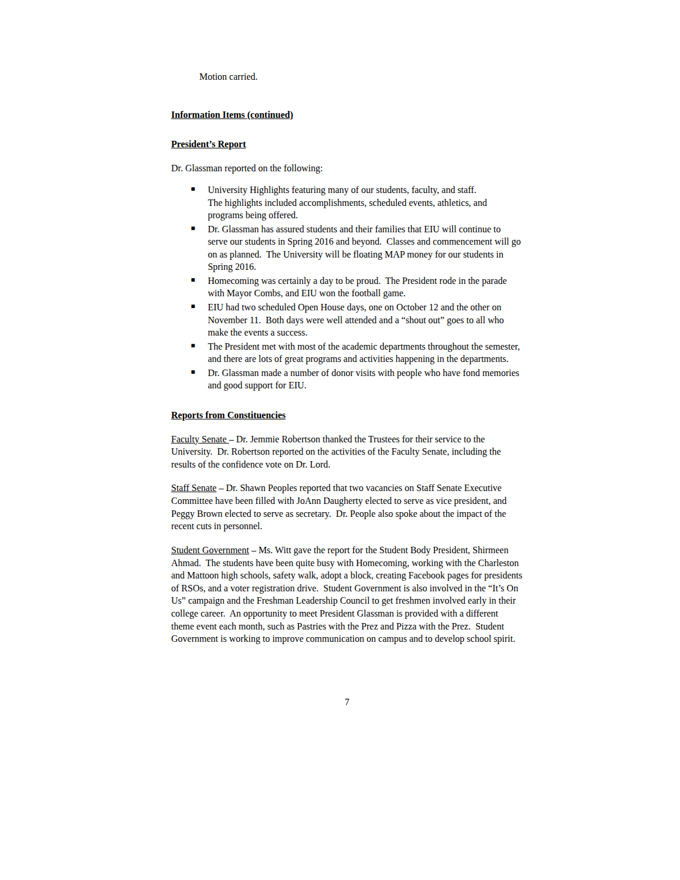Motion carried.
Information Items (continued)
President’s Report
Dr. Glassman reported on the following:
University Highlights featuring many of our students, faculty, and staff.
The highlights included accomplishments, scheduled events, athletics, and programs being offered.
Dr. Glassman has assured students and their families that EIU will continue to serve our students in Spring 2016 and beyond. Classes and commencement will go on as planned. The University will be floating MAP money for our students in Spring 2016.
Homecoming was certainly a day to be proud. The President rode in the parade with Mayor Combs, and EIU won the football game.
EIU had two scheduled Open House days, one on October 12 and the other on November 11. Both days were well attended and a “shout out” goes to all who make the events a success.
The President met with most of the academic departments throughout the semester, and there are lots of great programs and activities happening in the departments.
Dr. Glassman made a number of donor visits with people who have fond memories and good support for EIU.
Reports from Constituencies
Faculty Senate – Dr. Jemmie Robertson thanked the Trustees for their service to the University. Dr. Robertson reported on the activities of the Faculty Senate, including the results of the confidence vote on Dr. Lord.
Staff Senate – Dr. Shawn Peoples reported that two vacancies on Staff Senate Executive Committee have been filled with JoAnn Daugherty elected to serve as vice president, and Peggy Brown elected to serve as secretary. Dr. People also spoke about the impact of the recent cuts in personnel.
Student Government – Ms. Witt gave the report for the Student Body President, Shirmeen Ahmad. The students have been quite busy with Homecoming, working with the Charleston and Mattoon high schools, safety walk, adopt a block, creating Facebook pages for presidents of RSOs, and a voter registration drive. Student Government is also involved in the “It’s On Us” campaign and the Freshman Leadership Council to get freshmen involved early in their college career. An opportunity to meet President Glassman is provided with a different theme event each month, such as Pastries with the Prez and Pizza with the Prez. Student Government is working to improve communication on campus and to develop school spirit.
7